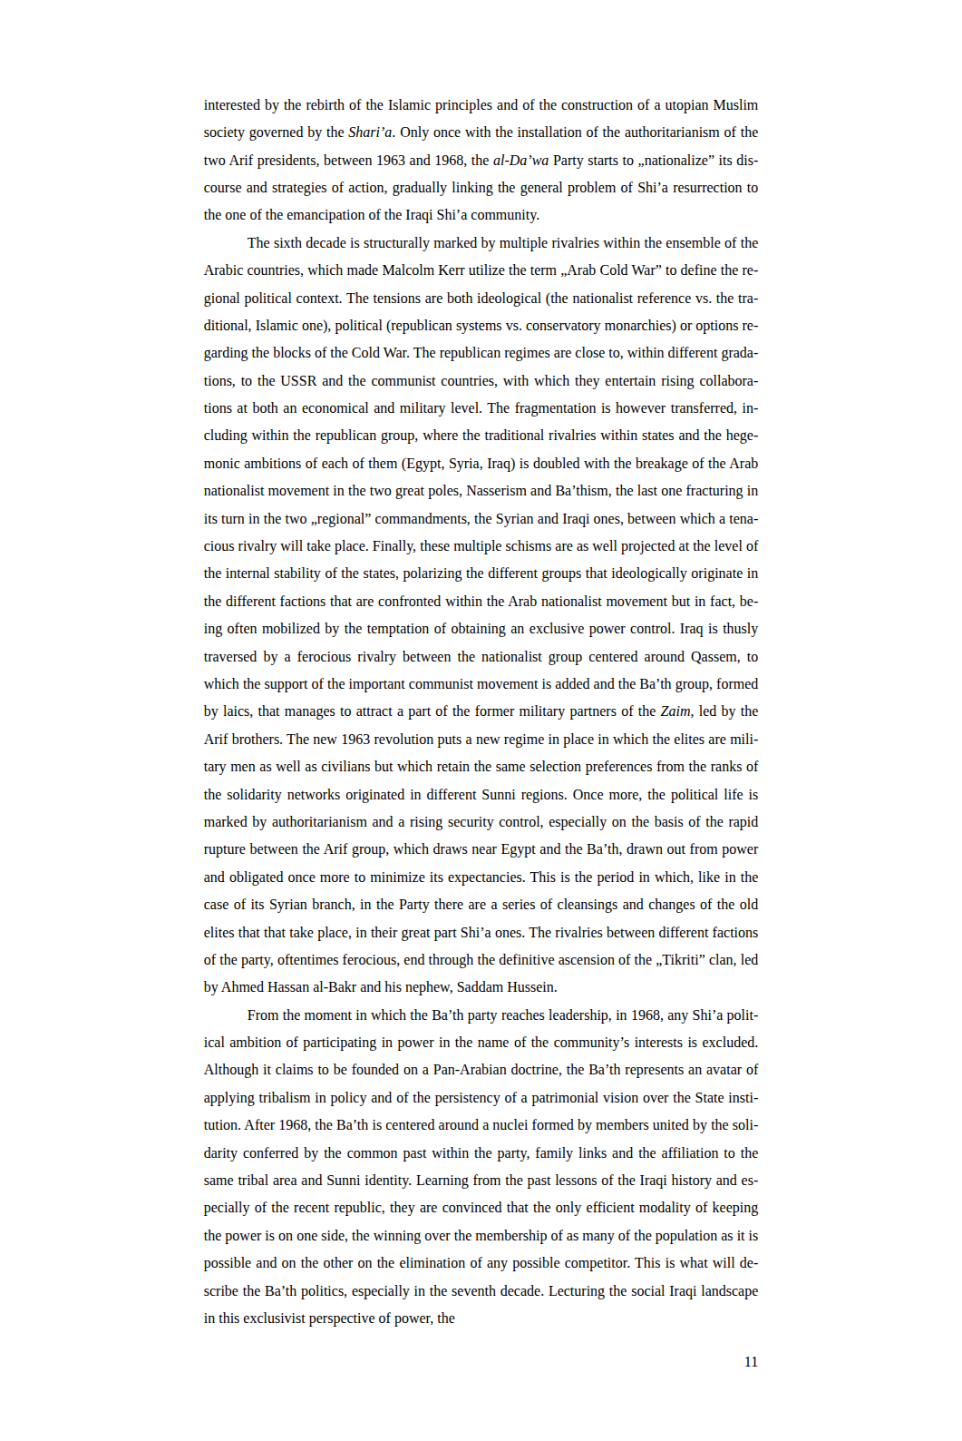interested by the rebirth of the Islamic principles and of the construction of a utopian Muslim society governed by the Shari’a. Only once with the installation of the authoritarianism of the two Arif presidents, between 1963 and 1968, the al-Da’wa Party starts to „nationalize” its discourse and strategies of action, gradually linking the general problem of Shi’a resurrection to the one of the emancipation of the Iraqi Shi’a community.
The sixth decade is structurally marked by multiple rivalries within the ensemble of the Arabic countries, which made Malcolm Kerr utilize the term „Arab Cold War” to define the regional political context. The tensions are both ideological (the nationalist reference vs. the traditional, Islamic one), political (republican systems vs. conservatory monarchies) or options regarding the blocks of the Cold War. The republican regimes are close to, within different gradations, to the USSR and the communist countries, with which they entertain rising collaborations at both an economical and military level. The fragmentation is however transferred, including within the republican group, where the traditional rivalries within states and the hegemonic ambitions of each of them (Egypt, Syria, Iraq) is doubled with the breakage of the Arab nationalist movement in the two great poles, Nasserism and Ba’thism, the last one fracturing in its turn in the two „regional” commandments, the Syrian and Iraqi ones, between which a tenacious rivalry will take place. Finally, these multiple schisms are as well projected at the level of the internal stability of the states, polarizing the different groups that ideologically originate in the different factions that are confronted within the Arab nationalist movement but in fact, being often mobilized by the temptation of obtaining an exclusive power control. Iraq is thusly traversed by a ferocious rivalry between the nationalist group centered around Qassem, to which the support of the important communist movement is added and the Ba’th group, formed by laics, that manages to attract a part of the former military partners of the Zaim, led by the Arif brothers. The new 1963 revolution puts a new regime in place in which the elites are military men as well as civilians but which retain the same selection preferences from the ranks of the solidarity networks originated in different Sunni regions. Once more, the political life is marked by authoritarianism and a rising security control, especially on the basis of the rapid rupture between the Arif group, which draws near Egypt and the Ba’th, drawn out from power and obligated once more to minimize its expectancies. This is the period in which, like in the case of its Syrian branch, in the Party there are a series of cleansings and changes of the old elites that that take place, in their great part Shi’a ones. The rivalries between different factions of the party, oftentimes ferocious, end through the definitive ascension of the „Tikriti” clan, led by Ahmed Hassan al-Bakr and his nephew, Saddam Hussein.
From the moment in which the Ba’th party reaches leadership, in 1968, any Shi’a political ambition of participating in power in the name of the community’s interests is excluded. Although it claims to be founded on a Pan-Arabian doctrine, the Ba’th represents an avatar of applying tribalism in policy and of the persistency of a patrimonial vision over the State institution. After 1968, the Ba’th is centered around a nuclei formed by members united by the solidarity conferred by the common past within the party, family links and the affiliation to the same tribal area and Sunni identity. Learning from the past lessons of the Iraqi history and especially of the recent republic, they are convinced that the only efficient modality of keeping the power is on one side, the winning over the membership of as many of the population as it is possible and on the other on the elimination of any possible competitor. This is what will describe the Ba’th politics, especially in the seventh decade. Lecturing the social Iraqi landscape in this exclusivist perspective of power, the
11